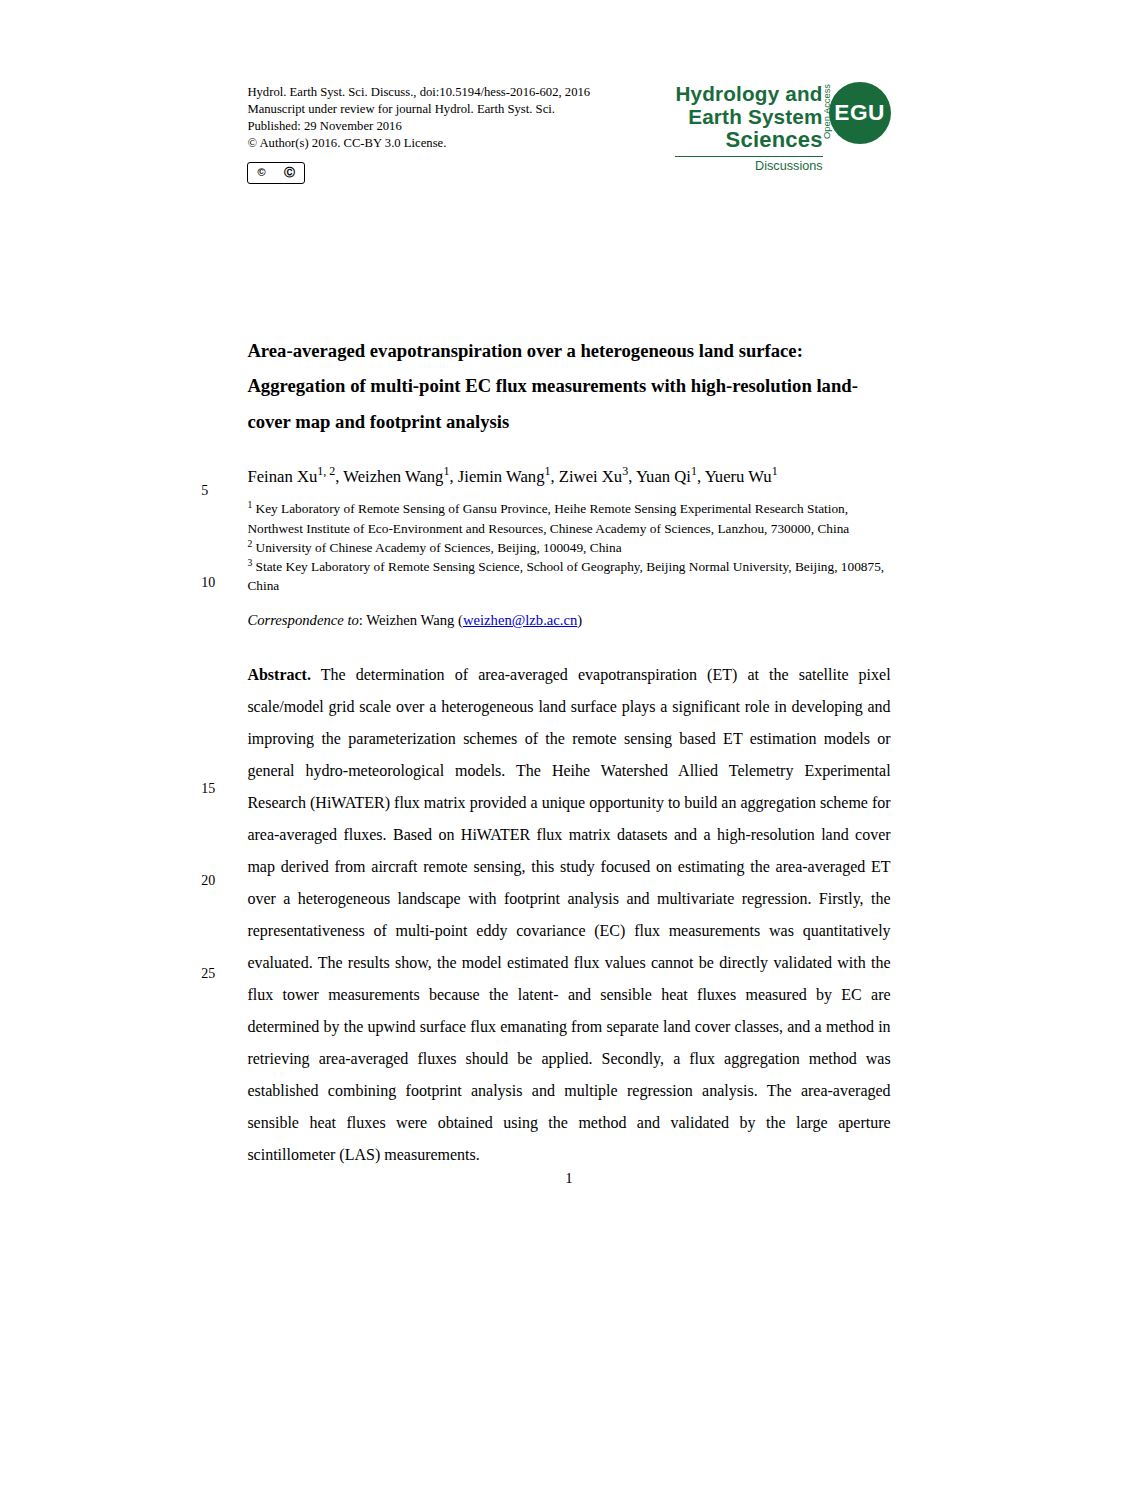Hydrol. Earth Syst. Sci. Discuss., doi:10.5194/hess-2016-602, 2016
Manuscript under review for journal Hydrol. Earth Syst. Sci.
Published: 29 November 2016
© Author(s) 2016. CC-BY 3.0 License.
©Ⓒ
Open Access
Hydrology and
Earth System
Sciences
Discussions
EGU
Area-averaged evapotranspiration over a heterogeneous land surface: Aggregation of multi-point EC flux measurements with high-resolution land-cover map and footprint analysis
Feinan Xu1, 2, Weizhen Wang1, Jiemin Wang1, Ziwei Xu3, Yuan Qi1, Yueru Wu1
5
1 Key Laboratory of Remote Sensing of Gansu Province, Heihe Remote Sensing Experimental Research Station, Northwest Institute of Eco-Environment and Resources, Chinese Academy of Sciences, Lanzhou, 730000, China
2 University of Chinese Academy of Sciences, Beijing, 100049, China
3 State Key Laboratory of Remote Sensing Science, School of Geography, Beijing Normal University, Beijing, 100875, China
10
Correspondence to: Weizhen Wang (weizhen@lzb.ac.cn)
Abstract. The determination of area-averaged evapotranspiration (ET) at the satellite pixel scale/model grid scale over a heterogeneous land surface plays a significant role in developing and improving the parameterization schemes of the remote sensing based ET estimation models or general hydro-meteorological models. The Heihe Watershed Allied Telemetry Experimental Research (HiWATER) flux matrix provided a unique opportunity to build an aggregation scheme for area-averaged fluxes. Based on HiWATER flux matrix datasets and a high-resolution land cover map derived from aircraft remote sensing, this study focused on estimating the area-averaged ET over a heterogeneous landscape with footprint analysis and multivariate regression. Firstly, the representativeness of multi-point eddy covariance (EC) flux measurements was quantitatively evaluated. The results show, the model estimated flux values cannot be directly validated with the flux tower measurements because the latent- and sensible heat fluxes measured by EC are determined by the upwind surface flux emanating from separate land cover classes, and a method in retrieving area-averaged fluxes should be applied. Secondly, a flux aggregation method was established combining footprint analysis and multiple regression analysis. The area-averaged sensible heat fluxes were obtained using the method and validated by the large aperture scintillometer (LAS) measurements.
15
20
25
1